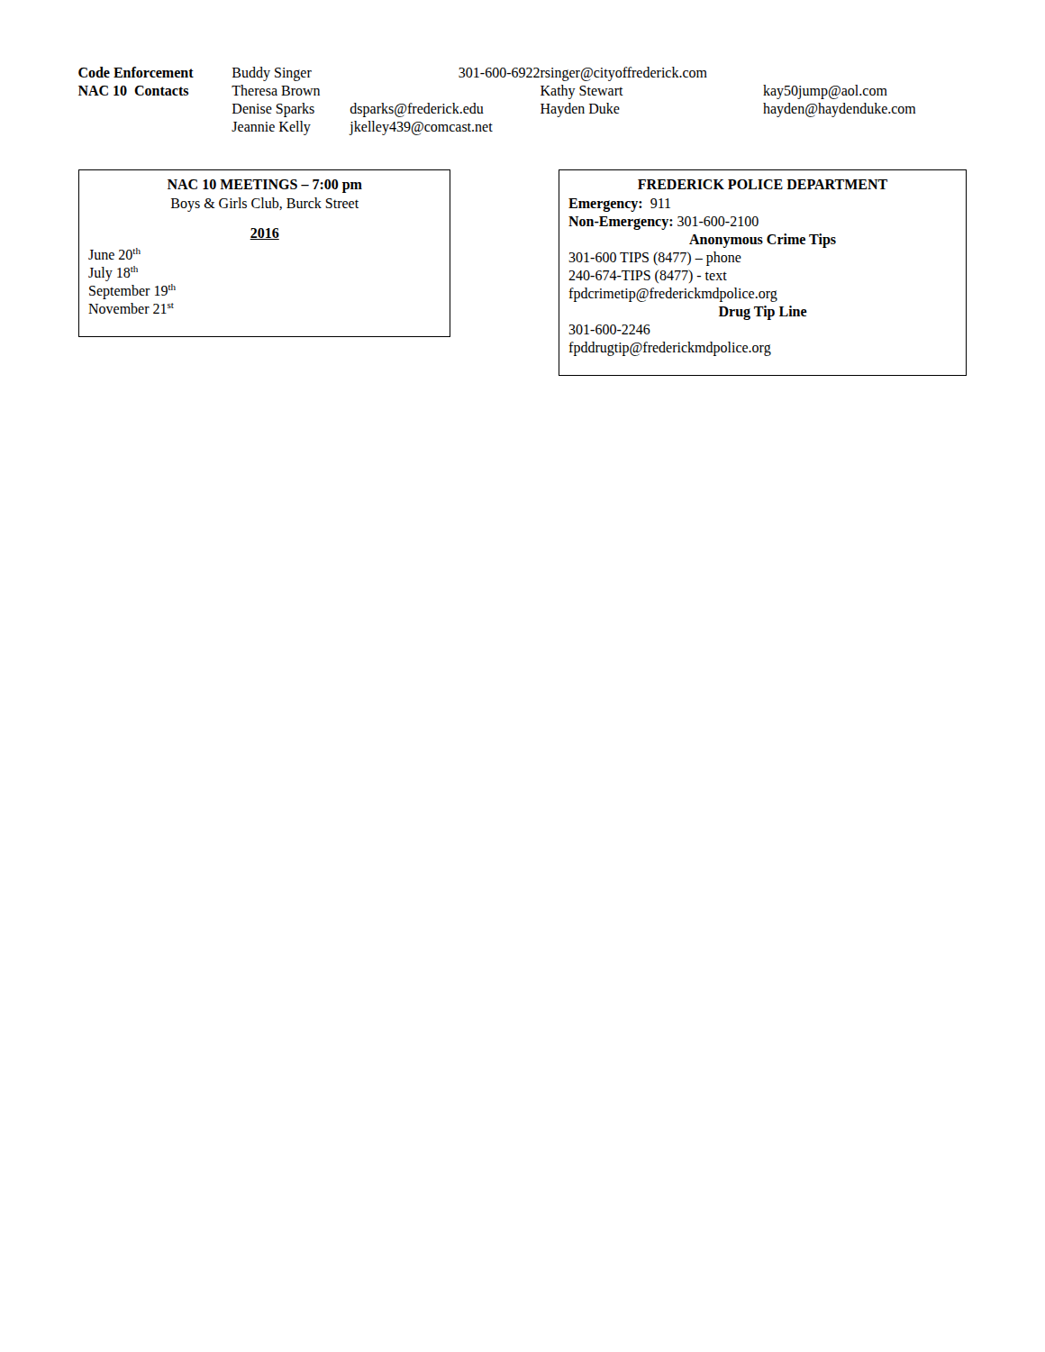| Code Enforcement | Buddy Singer | 301-600-6922 | rsinger@cityoffrederick.com | |
| NAC 10 Contacts | Theresa Brown | | Kathy Stewart | kay50jump@aol.com |
| | Denise Sparks | dsparks@frederick.edu | Hayden Duke | hayden@haydenduke.com |
| | Jeannie Kelly | jkelley439@comcast.net | | |
| NAC 10 MEETINGS – 7:00 pm Boys & Girls Club, Burck Street 2016 June 20 th July 18 th September 19 th November 21 st | | FREDERICK POLICE DEPARTMENT Emergency: 911 Non-Emergency: 301-600-2100 Anonymous Crime Tips 301-600 TIPS (8477) – phone 240-674-TIPS (8477) - text fpdcrimetip@frederickmdpolice.org Drug Tip Line 301-600-2246 fpddrugtip@frederickmdpolice.org |